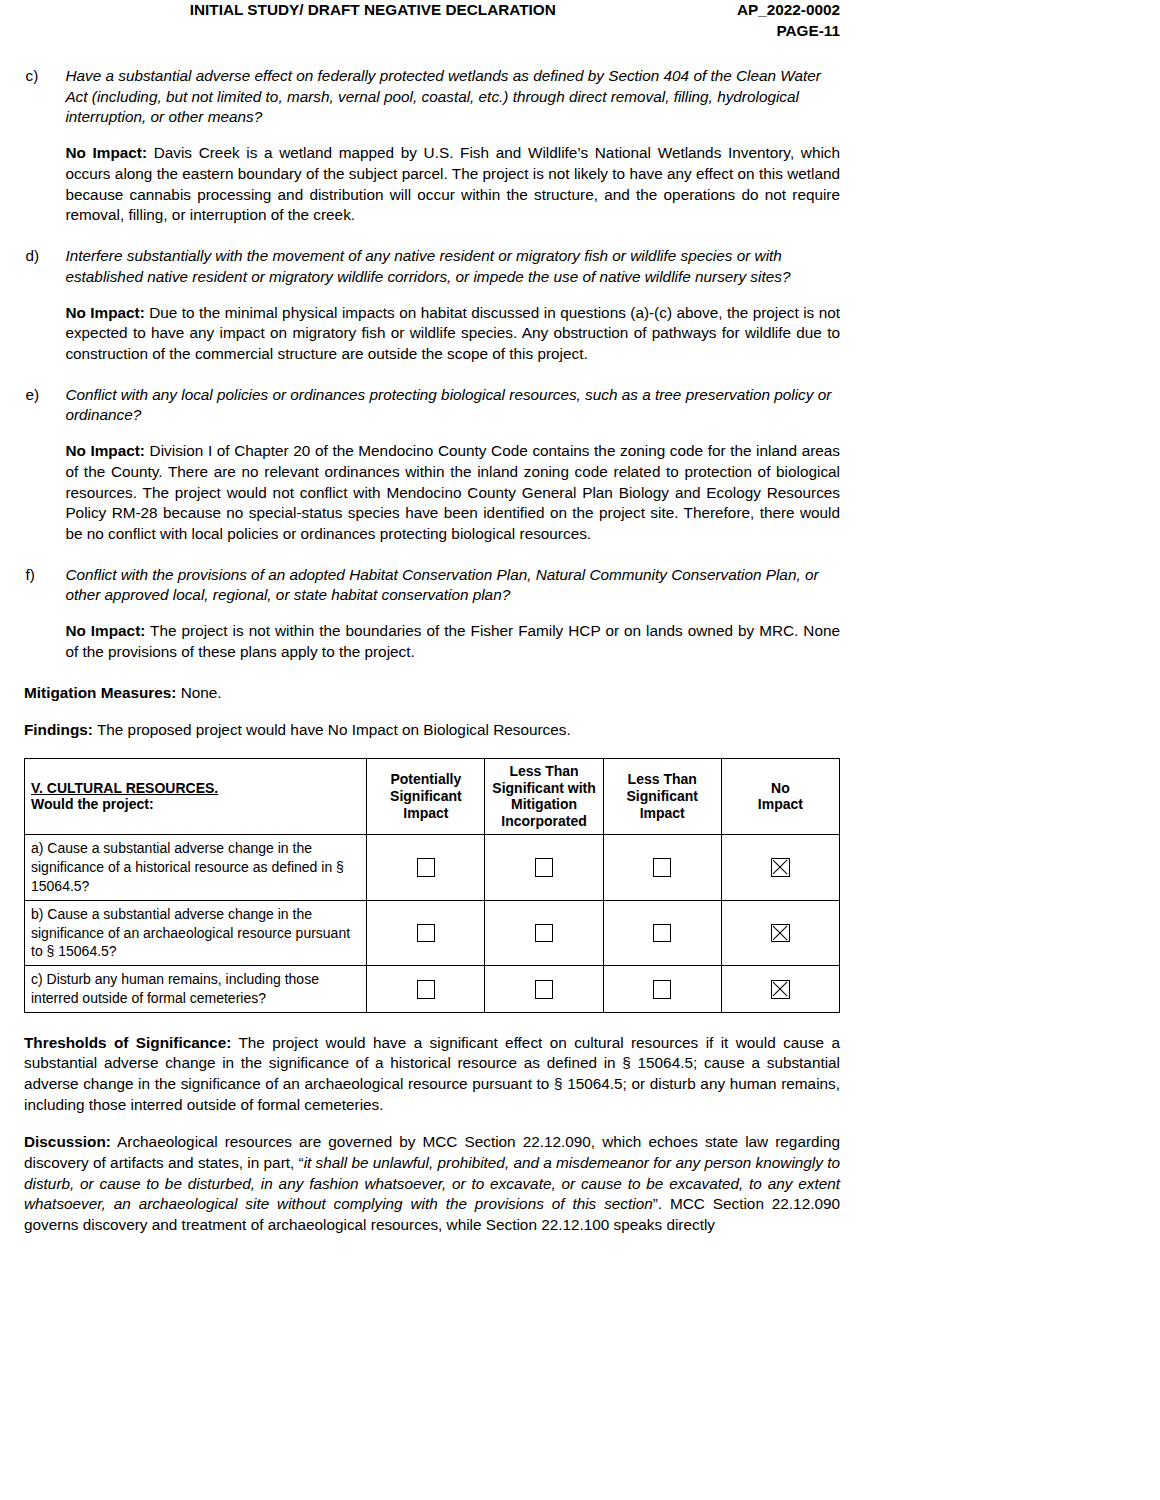INITIAL STUDY/ DRAFT NEGATIVE DECLARATION
AP_2022-0002PAGE-11
c)
Have a substantial adverse effect on federally protected wetlands as defined by Section 404 of the Clean Water Act (including, but not limited to, marsh, vernal pool, coastal, etc.) through direct removal, filling, hydrological interruption, or other means?
No Impact: Davis Creek is a wetland mapped by U.S. Fish and Wildlife’s National Wetlands Inventory, which occurs along the eastern boundary of the subject parcel. The project is not likely to have any effect on this wetland because cannabis processing and distribution will occur within the structure, and the operations do not require removal, filling, or interruption of the creek.
d)
Interfere substantially with the movement of any native resident or migratory fish or wildlife species or with established native resident or migratory wildlife corridors, or impede the use of native wildlife nursery sites?
No Impact: Due to the minimal physical impacts on habitat discussed in questions (a)-(c) above, the project is not expected to have any impact on migratory fish or wildlife species. Any obstruction of pathways for wildlife due to construction of the commercial structure are outside the scope of this project.
e)
Conflict with any local policies or ordinances protecting biological resources, such as a tree preservation policy or ordinance?
No Impact: Division I of Chapter 20 of the Mendocino County Code contains the zoning code for the inland areas of the County. There are no relevant ordinances within the inland zoning code related to protection of biological resources. The project would not conflict with Mendocino County General Plan Biology and Ecology Resources Policy RM-28 because no special-status species have been identified on the project site. Therefore, there would be no conflict with local policies or ordinances protecting biological resources.
f)
Conflict with the provisions of an adopted Habitat Conservation Plan, Natural Community Conservation Plan, or other approved local, regional, or state habitat conservation plan?
No Impact: The project is not within the boundaries of the Fisher Family HCP or on lands owned by MRC. None of the provisions of these plans apply to the project.
Mitigation Measures: None.
Findings: The proposed project would have No Impact on Biological Resources.
| V. CULTURAL RESOURCES. Would the project: | Potentially Significant Impact | Less Than Significant with Mitigation Incorporated | Less Than Significant Impact | No Impact |
| --- | --- | --- | --- | --- |
| a) Cause a substantial adverse change in the significance of a historical resource as defined in § 15064.5? | | | | |
| b) Cause a substantial adverse change in the significance of an archaeological resource pursuant to § 15064.5? | | | | |
| c) Disturb any human remains, including those interred outside of formal cemeteries? | | | | |
Thresholds of Significance: The project would have a significant effect on cultural resources if it would cause a substantial adverse change in the significance of a historical resource as defined in § 15064.5; cause a substantial adverse change in the significance of an archaeological resource pursuant to § 15064.5; or disturb any human remains, including those interred outside of formal cemeteries.
Discussion: Archaeological resources are governed by MCC Section 22.12.090, which echoes state law regarding discovery of artifacts and states, in part, “it shall be unlawful, prohibited, and a misdemeanor for any person knowingly to disturb, or cause to be disturbed, in any fashion whatsoever, or to excavate, or cause to be excavated, to any extent whatsoever, an archaeological site without complying with the provisions of this section”. MCC Section 22.12.090 governs discovery and treatment of archaeological resources, while Section 22.12.100 speaks directly